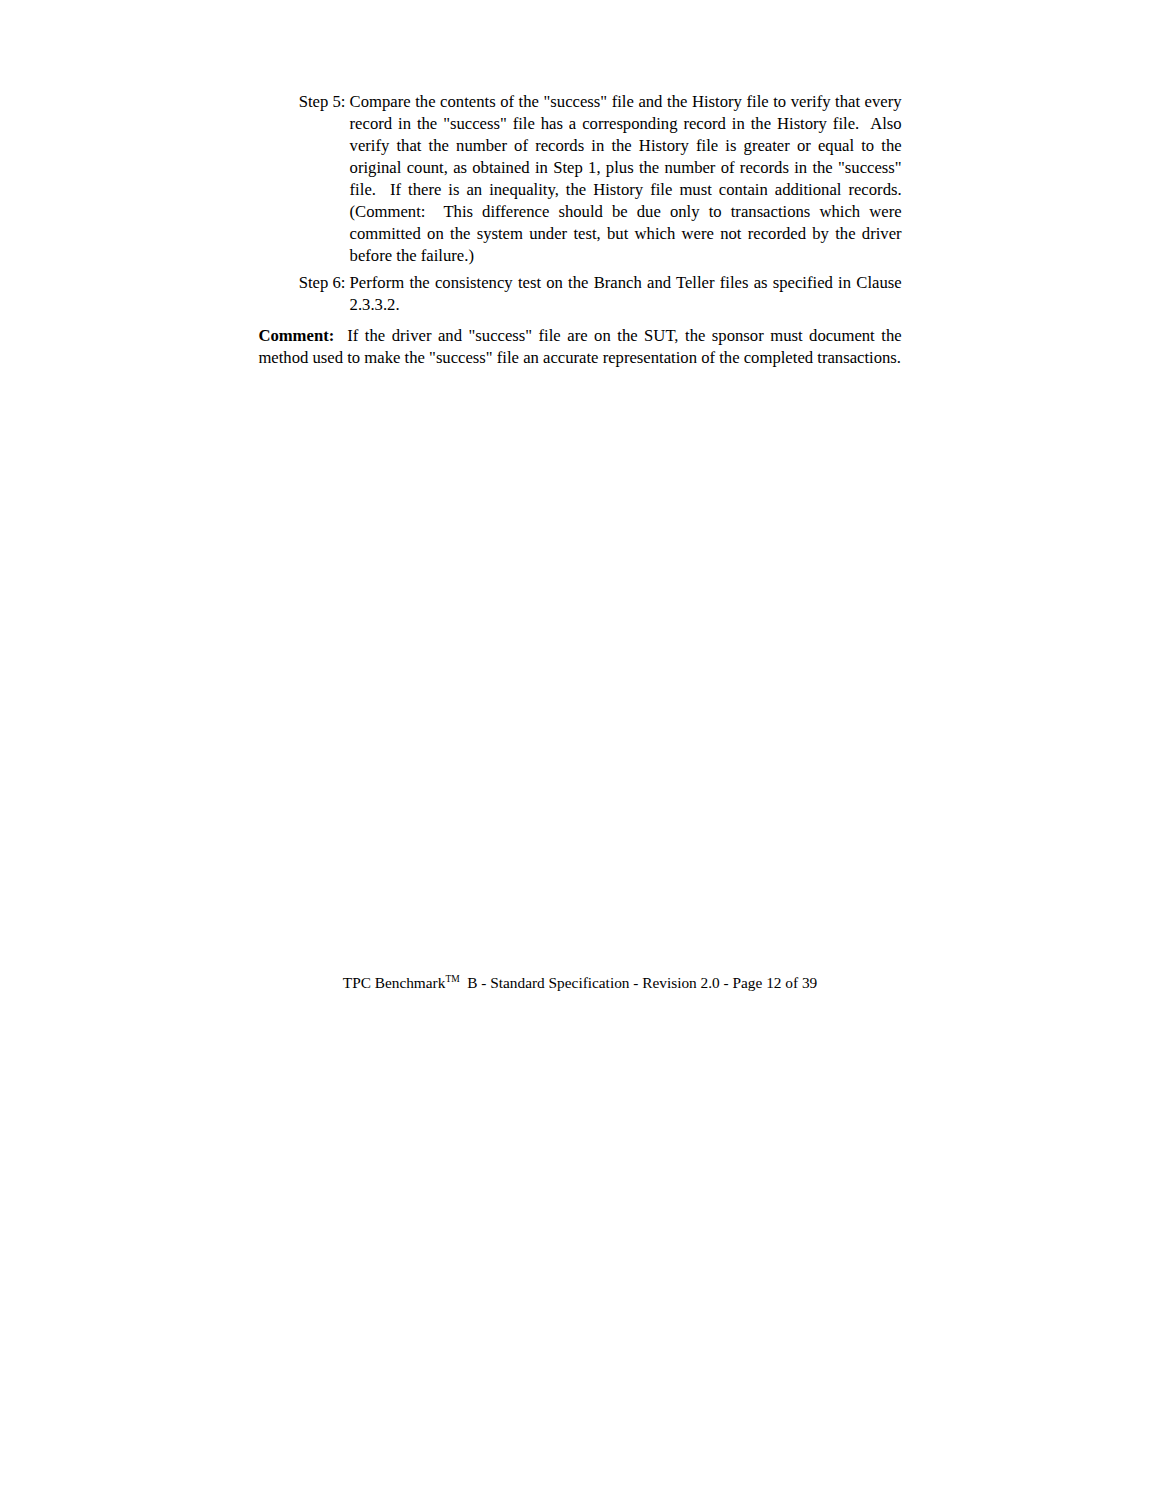Step 5:
Compare the contents of the "success" file and the History file to verify that every record in the "success" file has a corresponding record in the History file. Also verify that the number of records in the History file is greater or equal to the original count, as obtained in Step 1, plus the number of records in the "success" file. If there is an inequality, the History file must contain additional records. (Comment: This difference should be due only to transactions which were committed on the system under test, but which were not recorded by the driver before the failure.)
Step 6:
Perform the consistency test on the Branch and Teller files as specified in Clause 2.3.3.2.
Comment: If the driver and "success" file are on the SUT, the sponsor must document the method used to make the "success" file an accurate representation of the completed transactions.
TPC BenchmarkTM B - Standard Specification - Revision 2.0 - Page 12 of 39